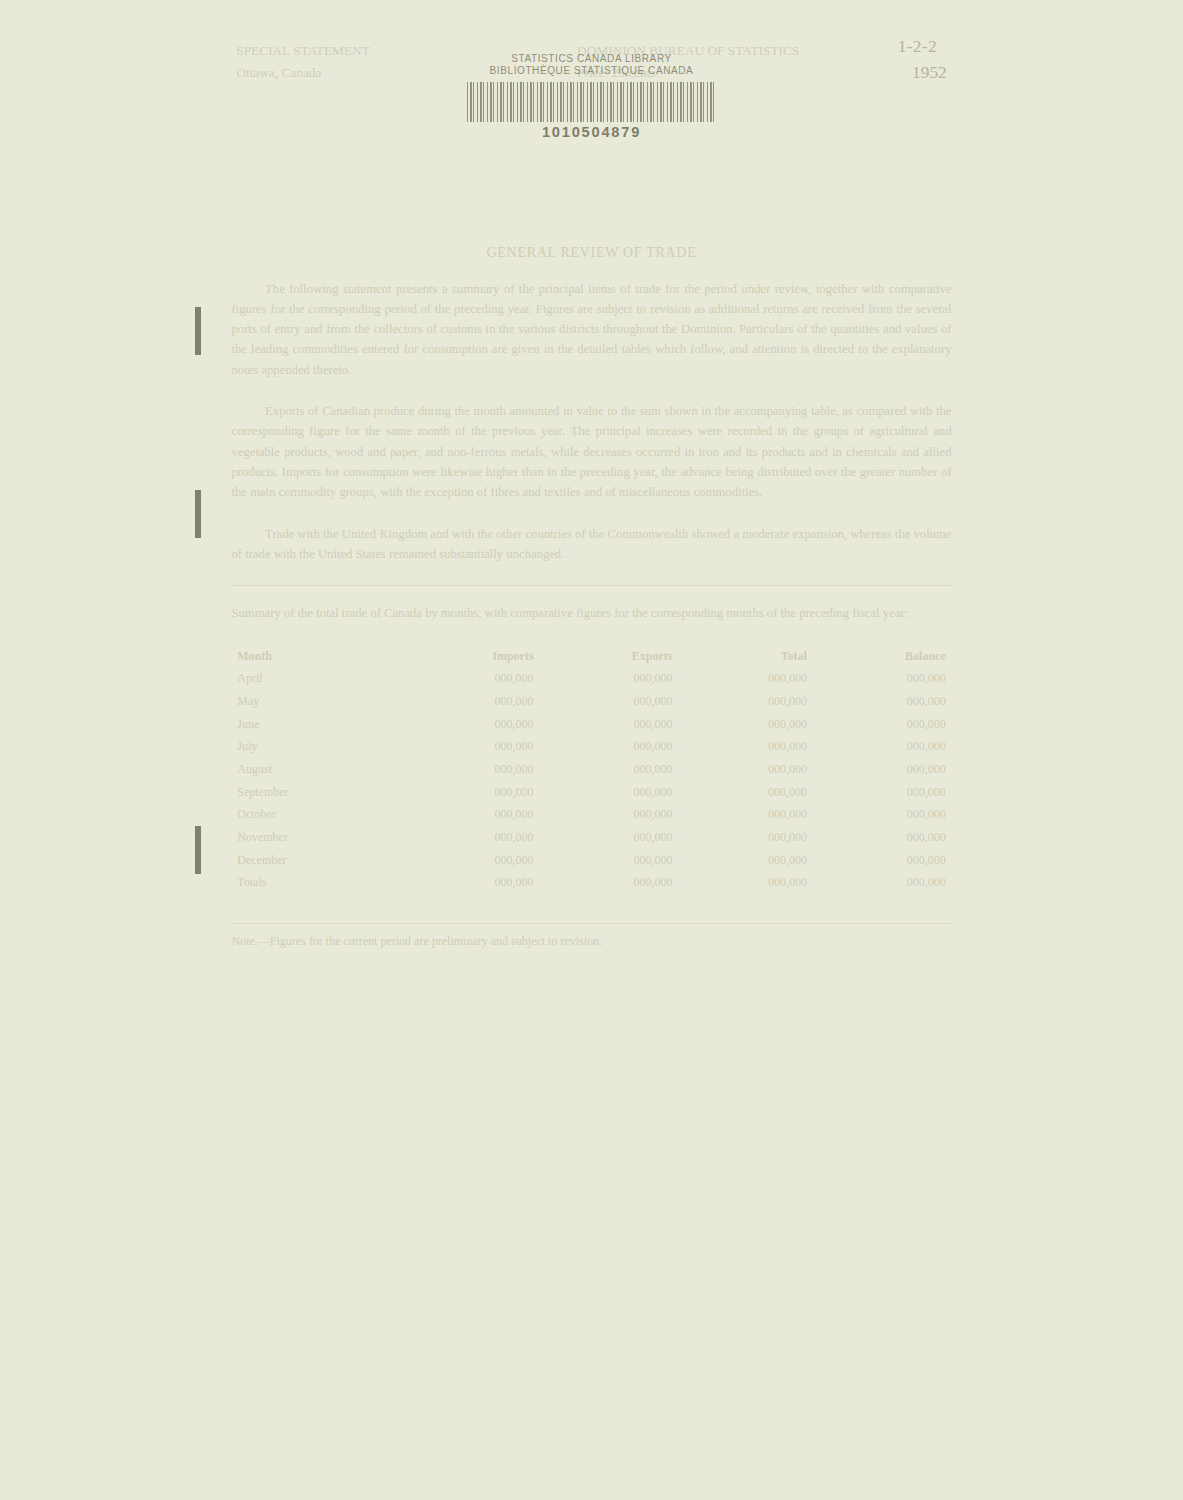1-2-2
1952
SPECIAL STATEMENT
Ottawa, Canada
DOMINION BUREAU OF STATISTICS
Price: 25 cents
STATISTICS CANADA LIBRARY
BIBLIOTHÈQUE STATISTIQUE CANADA
1010504879
GENERAL REVIEW OF TRADE
The following statement presents a summary of the principal items of trade for the period under review, together with comparative figures for the corresponding period of the preceding year. Figures are subject to revision as additional returns are received from the several ports of entry and from the collectors of customs in the various districts throughout the Dominion. Particulars of the quantities and values of the leading commodities entered for consumption are given in the detailed tables which follow, and attention is directed to the explanatory notes appended thereto.
Exports of Canadian produce during the month amounted in value to the sum shown in the accompanying table, as compared with the corresponding figure for the same month of the previous year. The principal increases were recorded in the groups of agricultural and vegetable products, wood and paper, and non-ferrous metals, while decreases occurred in iron and its products and in chemicals and allied products. Imports for consumption were likewise higher than in the preceding year, the advance being distributed over the greater number of the main commodity groups, with the exception of fibres and textiles and of miscellaneous commodities.
Trade with the United Kingdom and with the other countries of the Commonwealth showed a moderate expansion, whereas the volume of trade with the United States remained substantially unchanged.
Summary of the total trade of Canada by months, with comparative figures for the corresponding months of the preceding fiscal year:
| Month | Imports | Exports | Total | Balance |
| --- | --- | --- | --- | --- |
| April | 000,000 | 000,000 | 000,000 | 000,000 |
| May | 000,000 | 000,000 | 000,000 | 000,000 |
| June | 000,000 | 000,000 | 000,000 | 000,000 |
| July | 000,000 | 000,000 | 000,000 | 000,000 |
| August | 000,000 | 000,000 | 000,000 | 000,000 |
| September | 000,000 | 000,000 | 000,000 | 000,000 |
| October | 000,000 | 000,000 | 000,000 | 000,000 |
| November | 000,000 | 000,000 | 000,000 | 000,000 |
| December | 000,000 | 000,000 | 000,000 | 000,000 |
| Totals | 000,000 | 000,000 | 000,000 | 000,000 |
Note.—Figures for the current period are preliminary and subject to revision.